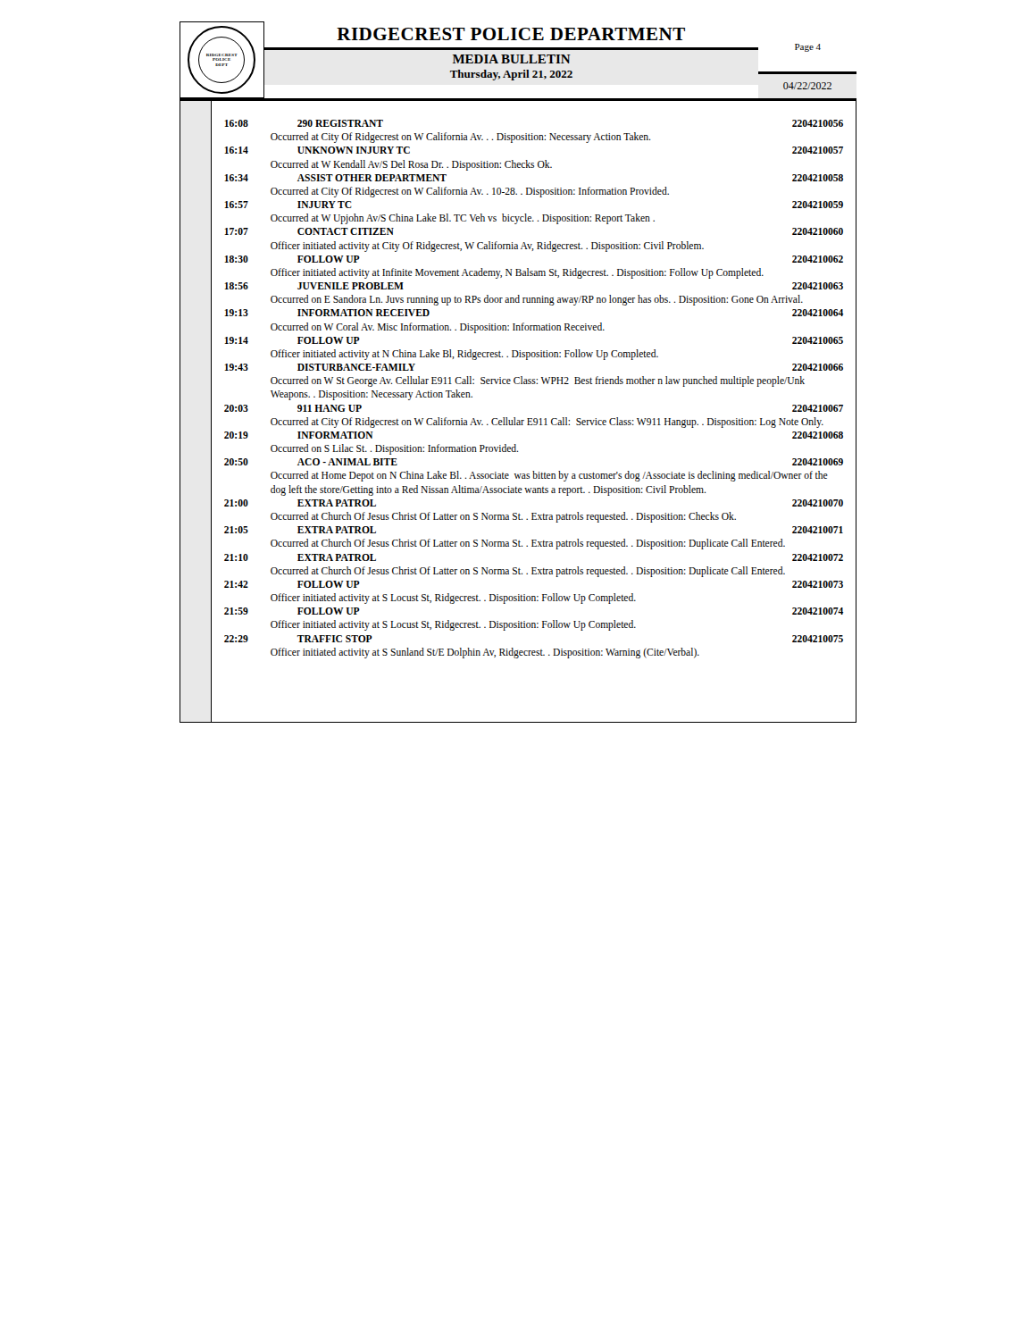RIDGECREST
POLICE
DEPT
RIDGECREST POLICE DEPARTMENT
MEDIA BULLETIN
Thursday, April 21, 2022
Page 4
04/22/2022
16:08 290 REGISTRANT 2204210056
Occurred at City Of Ridgecrest on W California Av. . . Disposition: Necessary Action Taken.
16:14 UNKNOWN INJURY TC 2204210057
Occurred at W Kendall Av/S Del Rosa Dr. . Disposition: Checks Ok.
16:34 ASSIST OTHER DEPARTMENT 2204210058
Occurred at City Of Ridgecrest on W California Av. . 10-28. . Disposition: Information Provided.
16:57 INJURY TC 2204210059
Occurred at W Upjohn Av/S China Lake Bl. TC Veh vs bicycle. . Disposition: Report Taken .
17:07 CONTACT CITIZEN 2204210060
Officer initiated activity at City Of Ridgecrest, W California Av, Ridgecrest. . Disposition: Civil Problem.
18:30 FOLLOW UP 2204210062
Officer initiated activity at Infinite Movement Academy, N Balsam St, Ridgecrest. . Disposition: Follow Up Completed.
18:56 JUVENILE PROBLEM 2204210063
Occurred on E Sandora Ln. Juvs running up to RPs door and running away/RP no longer has obs. . Disposition: Gone On Arrival.
19:13 INFORMATION RECEIVED 2204210064
Occurred on W Coral Av. Misc Information. . Disposition: Information Received.
19:14 FOLLOW UP 2204210065
Officer initiated activity at N China Lake Bl, Ridgecrest. . Disposition: Follow Up Completed.
19:43 DISTURBANCE-FAMILY 2204210066
Occurred on W St George Av. Cellular E911 Call: Service Class: WPH2 Best friends mother n law punched multiple people/Unk Weapons. . Disposition: Necessary Action Taken.
20:03 911 HANG UP 2204210067
Occurred at City Of Ridgecrest on W California Av. . Cellular E911 Call: Service Class: W911 Hangup. . Disposition: Log Note Only.
20:19 INFORMATION 2204210068
Occurred on S Lilac St. . Disposition: Information Provided.
20:50 ACO - ANIMAL BITE 2204210069
Occurred at Home Depot on N China Lake Bl. . Associate was bitten by a customer's dog /Associate is declining medical/Owner of the dog left the store/Getting into a Red Nissan Altima/Associate wants a report. . Disposition: Civil Problem.
21:00 EXTRA PATROL 2204210070
Occurred at Church Of Jesus Christ Of Latter on S Norma St. . Extra patrols requested. . Disposition: Checks Ok.
21:05 EXTRA PATROL 2204210071
Occurred at Church Of Jesus Christ Of Latter on S Norma St. . Extra patrols requested. . Disposition: Duplicate Call Entered.
21:10 EXTRA PATROL 2204210072
Occurred at Church Of Jesus Christ Of Latter on S Norma St. . Extra patrols requested. . Disposition: Duplicate Call Entered.
21:42 FOLLOW UP 2204210073
Officer initiated activity at S Locust St, Ridgecrest. . Disposition: Follow Up Completed.
21:59 FOLLOW UP 2204210074
Officer initiated activity at S Locust St, Ridgecrest. . Disposition: Follow Up Completed.
22:29 TRAFFIC STOP 2204210075
Officer initiated activity at S Sunland St/E Dolphin Av, Ridgecrest. . Disposition: Warning (Cite/Verbal).